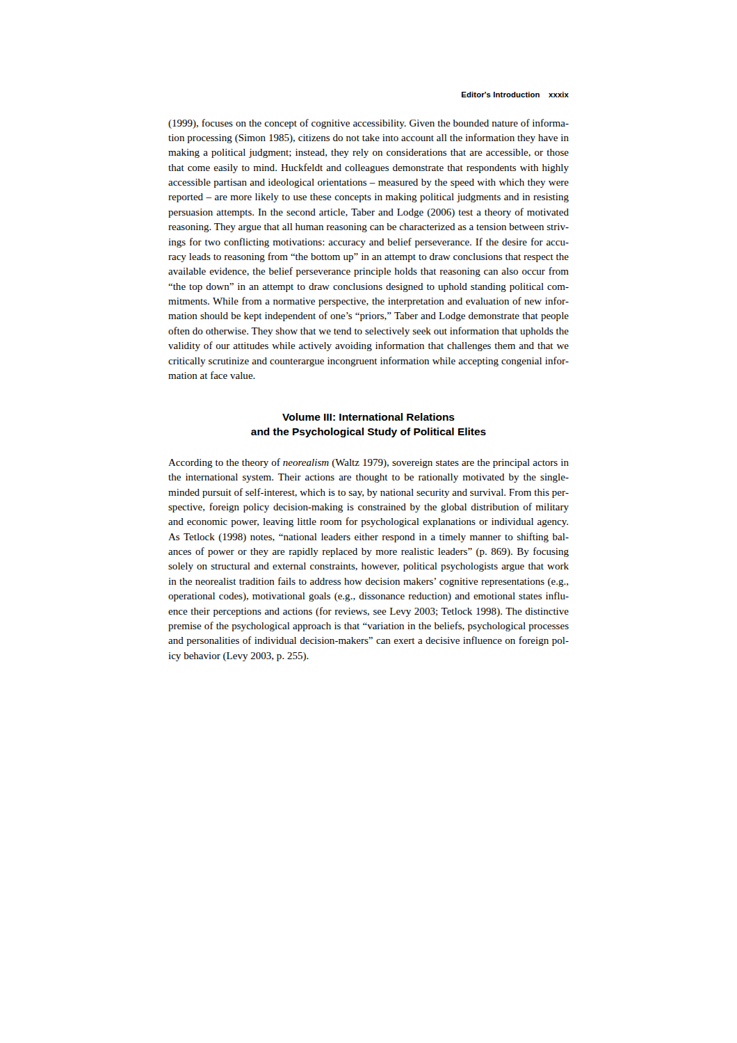Editor's Introduction xxxix
(1999), focuses on the concept of cognitive accessibility. Given the bounded nature of information processing (Simon 1985), citizens do not take into account all the information they have in making a political judgment; instead, they rely on considerations that are accessible, or those that come easily to mind. Huckfeldt and colleagues demonstrate that respondents with highly accessible partisan and ideological orientations – measured by the speed with which they were reported – are more likely to use these concepts in making political judgments and in resisting persuasion attempts. In the second article, Taber and Lodge (2006) test a theory of motivated reasoning. They argue that all human reasoning can be characterized as a tension between strivings for two conflicting motivations: accuracy and belief perseverance. If the desire for accuracy leads to reasoning from “the bottom up” in an attempt to draw conclusions that respect the available evidence, the belief perseverance principle holds that reasoning can also occur from “the top down” in an attempt to draw conclusions designed to uphold standing political commitments. While from a normative perspective, the interpretation and evaluation of new information should be kept independent of one’s “priors,” Taber and Lodge demonstrate that people often do otherwise. They show that we tend to selectively seek out information that upholds the validity of our attitudes while actively avoiding information that challenges them and that we critically scrutinize and counterargue incongruent information while accepting congenial information at face value.
Volume III: International Relations
and the Psychological Study of Political Elites
According to the theory of neorealism (Waltz 1979), sovereign states are the principal actors in the international system. Their actions are thought to be rationally motivated by the single-minded pursuit of self-interest, which is to say, by national security and survival. From this perspective, foreign policy decision-making is constrained by the global distribution of military and economic power, leaving little room for psychological explanations or individual agency. As Tetlock (1998) notes, “national leaders either respond in a timely manner to shifting balances of power or they are rapidly replaced by more realistic leaders” (p. 869). By focusing solely on structural and external constraints, however, political psychologists argue that work in the neorealist tradition fails to address how decision makers’ cognitive representations (e.g., operational codes), motivational goals (e.g., dissonance reduction) and emotional states influence their perceptions and actions (for reviews, see Levy 2003; Tetlock 1998). The distinctive premise of the psychological approach is that “variation in the beliefs, psychological processes and personalities of individual decision-makers” can exert a decisive influence on foreign policy behavior (Levy 2003, p. 255).